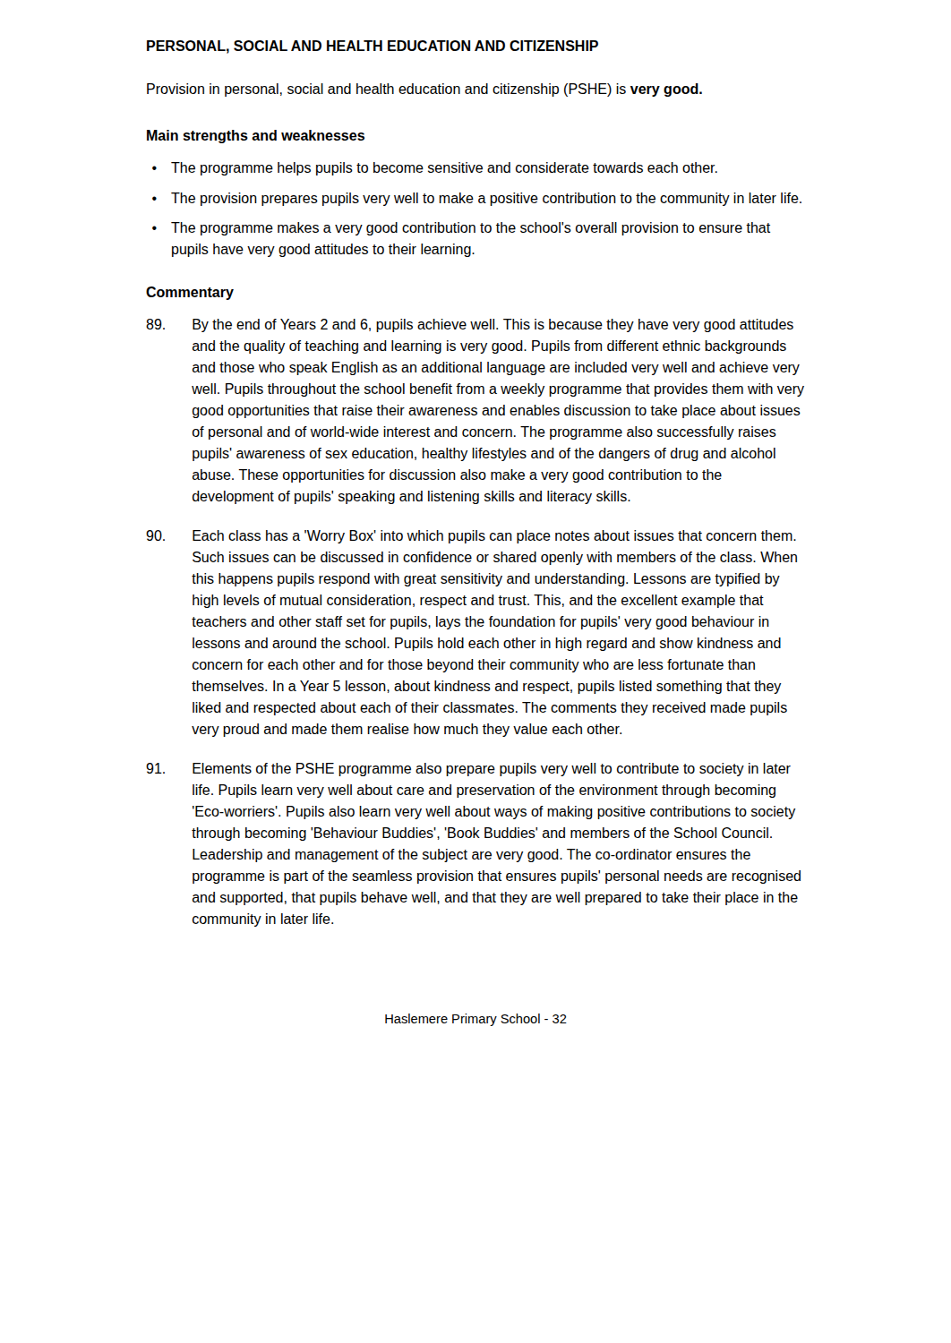Personal, Social and Health Education and Citizenship
Provision in personal, social and health education and citizenship (PSHE) is very good.
Main strengths and weaknesses
The programme helps pupils to become sensitive and considerate towards each other.
The provision prepares pupils very well to make a positive contribution to the community in later life.
The programme makes a very good contribution to the school's overall provision to ensure that pupils have very good attitudes to their learning.
Commentary
89.
By the end of Years 2 and 6, pupils achieve well. This is because they have very good attitudes and the quality of teaching and learning is very good. Pupils from different ethnic backgrounds and those who speak English as an additional language are included very well and achieve very well. Pupils throughout the school benefit from a weekly programme that provides them with very good opportunities that raise their awareness and enables discussion to take place about issues of personal and of world-wide interest and concern. The programme also successfully raises pupils' awareness of sex education, healthy lifestyles and of the dangers of drug and alcohol abuse. These opportunities for discussion also make a very good contribution to the development of pupils' speaking and listening skills and literacy skills.
90.
Each class has a 'Worry Box' into which pupils can place notes about issues that concern them. Such issues can be discussed in confidence or shared openly with members of the class. When this happens pupils respond with great sensitivity and understanding. Lessons are typified by high levels of mutual consideration, respect and trust. This, and the excellent example that teachers and other staff set for pupils, lays the foundation for pupils' very good behaviour in lessons and around the school. Pupils hold each other in high regard and show kindness and concern for each other and for those beyond their community who are less fortunate than themselves. In a Year 5 lesson, about kindness and respect, pupils listed something that they liked and respected about each of their classmates. The comments they received made pupils very proud and made them realise how much they value each other.
91.
Elements of the PSHE programme also prepare pupils very well to contribute to society in later life. Pupils learn very well about care and preservation of the environment through becoming 'Eco-worriers'. Pupils also learn very well about ways of making positive contributions to society through becoming 'Behaviour Buddies', 'Book Buddies' and members of the School Council. Leadership and management of the subject are very good. The co-ordinator ensures the programme is part of the seamless provision that ensures pupils' personal needs are recognised and supported, that pupils behave well, and that they are well prepared to take their place in the community in later life.
Haslemere Primary School - 32